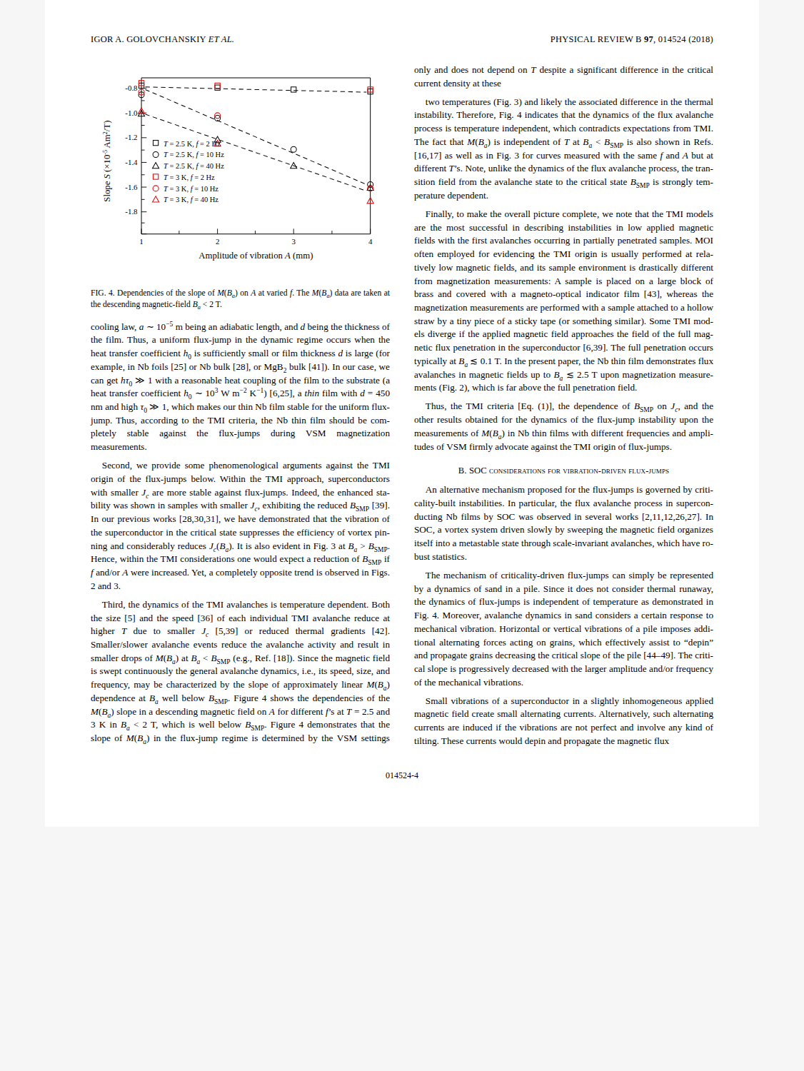Igor A. Golovchanskiy et al.
PHYSICAL REVIEW B 97, 014524 (2018)
-0.8 -1.0 -1.2 -1.4 -1.6 -1.8 1 2 3 4 Slope S (×10-5 Am2/T) Amplitude of vibration A (mm) T = 2.5 K, f = 2 Hz T = 2.5 K, f = 10 Hz T = 2.5 K, f = 40 Hz T = 3 K, f = 2 Hz T = 3 K, f = 10 Hz T = 3 K, f = 40 Hz
FIG. 4. Dependencies of the slope of M(Ba) on A at varied f. The M(Ba) data are taken at the descending magnetic-field Ba < 2 T.
cooling law, a ∼ 10−5 m being an adiabatic length, and d being the thickness of the film. Thus, a uniform flux-jump in the dynamic regime occurs when the heat transfer coefficient h0 is sufficiently small or film thickness d is large (for example, in Nb foils [25] or Nb bulk [28], or MgB2 bulk [41]). In our case, we can get hτ0 ≫ 1 with a reasonable heat coupling of the film to the substrate (a heat transfer coefficient h0 ∼ 103 W m−2 K−1) [6,25], a thin film with d = 450 nm and high τ0 ≫ 1, which makes our thin Nb film stable for the uniform flux-jump. Thus, according to the TMI criteria, the Nb thin film should be completely stable against the flux-jumps during VSM magnetization measurements.
Second, we provide some phenomenological arguments against the TMI origin of the flux-jumps below. Within the TMI approach, superconductors with smaller Jc are more stable against flux-jumps. Indeed, the enhanced stability was shown in samples with smaller Jc, exhibiting the reduced BSMP [39]. In our previous works [28,30,31], we have demonstrated that the vibration of the superconductor in the critical state suppresses the efficiency of vortex pinning and considerably reduces Jc(Ba). It is also evident in Fig. 3 at Ba > BSMP. Hence, within the TMI considerations one would expect a reduction of BSMP if f and/or A were increased. Yet, a completely opposite trend is observed in Figs. 2 and 3.
Third, the dynamics of the TMI avalanches is temperature dependent. Both the size [5] and the speed [36] of each individual TMI avalanche reduce at higher T due to smaller Jc [5,39] or reduced thermal gradients [42]. Smaller/slower avalanche events reduce the avalanche activity and result in smaller drops of M(Ba) at Ba < BSMP (e.g., Ref. [18]). Since the magnetic field is swept continuously the general avalanche dynamics, i.e., its speed, size, and frequency, may be characterized by the slope of approximately linear M(Ba) dependence at Ba well below BSMP. Figure 4 shows the dependencies of the M(Ba) slope in a descending magnetic field on A for different f’s at T = 2.5 and 3 K in Ba < 2 T, which is well below BSMP. Figure 4 demonstrates that the slope of M(Ba) in the flux-jump regime is determined by the VSM settings only and does not depend on T despite a significant difference in the critical current density at these
two temperatures (Fig. 3) and likely the associated difference in the thermal instability. Therefore, Fig. 4 indicates that the dynamics of the flux avalanche process is temperature independent, which contradicts expectations from TMI. The fact that M(Ba) is independent of T at Ba < BSMP is also shown in Refs. [16,17] as well as in Fig. 3 for curves measured with the same f and A but at different T’s. Note, unlike the dynamics of the flux avalanche process, the transition field from the avalanche state to the critical state BSMP is strongly temperature dependent.
Finally, to make the overall picture complete, we note that the TMI models are the most successful in describing instabilities in low applied magnetic fields with the first avalanches occurring in partially penetrated samples. MOI often employed for evidencing the TMI origin is usually performed at relatively low magnetic fields, and its sample environment is drastically different from magnetization measurements: A sample is placed on a large block of brass and covered with a magneto-optical indicator film [43], whereas the magnetization measurements are performed with a sample attached to a hollow straw by a tiny piece of a sticky tape (or something similar). Some TMI models diverge if the applied magnetic field approaches the field of the full magnetic flux penetration in the superconductor [6,39]. The full penetration occurs typically at Ba ≲ 0.1 T. In the present paper, the Nb thin film demonstrates flux avalanches in magnetic fields up to Ba ≲ 2.5 T upon magnetization measurements (Fig. 2), which is far above the full penetration field.
Thus, the TMI criteria [Eq. (1)], the dependence of BSMP on Jc, and the other results obtained for the dynamics of the flux-jump instability upon the measurements of M(Ba) in Nb thin films with different frequencies and amplitudes of VSM firmly advocate against the TMI origin of flux-jumps.
B. SOC considerations for vibration-driven flux-jumps
An alternative mechanism proposed for the flux-jumps is governed by criticality-built instabilities. In particular, the flux avalanche process in superconducting Nb films by SOC was observed in several works [2,11,12,26,27]. In SOC, a vortex system driven slowly by sweeping the magnetic field organizes itself into a metastable state through scale-invariant avalanches, which have robust statistics.
The mechanism of criticality-driven flux-jumps can simply be represented by a dynamics of sand in a pile. Since it does not consider thermal runaway, the dynamics of flux-jumps is independent of temperature as demonstrated in Fig. 4. Moreover, avalanche dynamics in sand considers a certain response to mechanical vibration. Horizontal or vertical vibrations of a pile imposes additional alternating forces acting on grains, which effectively assist to “depin” and propagate grains decreasing the critical slope of the pile [44–49]. The critical slope is progressively decreased with the larger amplitude and/or frequency of the mechanical vibrations.
Small vibrations of a superconductor in a slightly inhomogeneous applied magnetic field create small alternating currents. Alternatively, such alternating currents are induced if the vibrations are not perfect and involve any kind of tilting. These currents would depin and propagate the magnetic flux
014524-4